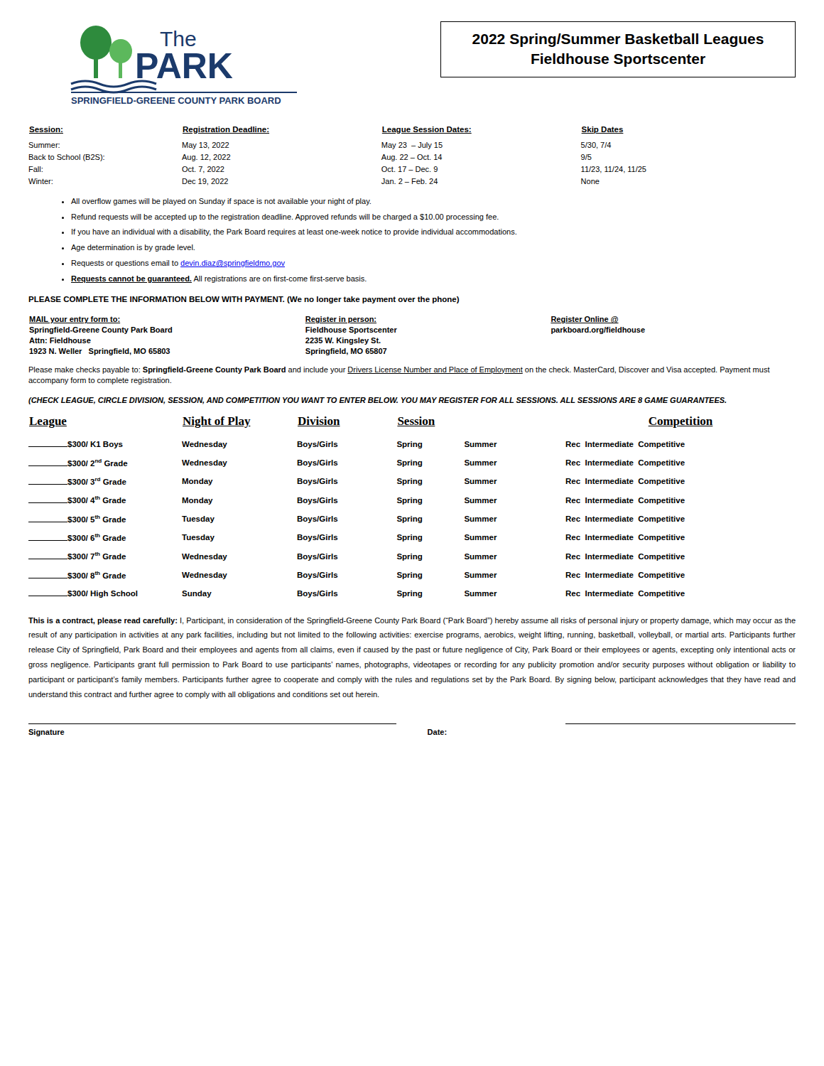The PARK SPRINGFIELD-GREENE COUNTY PARK BOARD
2022 Spring/Summer Basketball Leagues
Fieldhouse Sportscenter
| Session: | Registration Deadline: | League Session Dates: | Skip Dates |
| --- | --- | --- | --- |
| Summer: | May 13, 2022 | May 23 – July 15 | 5/30, 7/4 |
| Back to School (B2S): | Aug. 12, 2022 | Aug. 22 – Oct. 14 | 9/5 |
| Fall: | Oct. 7, 2022 | Oct. 17 – Dec. 9 | 11/23, 11/24, 11/25 |
| Winter: | Dec 19, 2022 | Jan. 2 – Feb. 24 | None |
All overflow games will be played on Sunday if space is not available your night of play.
Refund requests will be accepted up to the registration deadline. Approved refunds will be charged a $10.00 processing fee.
If you have an individual with a disability, the Park Board requires at least one-week notice to provide individual accommodations.
Age determination is by grade level.
Requests or questions email to devin.diaz@springfieldmo.gov
Requests cannot be guaranteed. All registrations are on first-come first-serve basis.
PLEASE COMPLETE THE INFORMATION BELOW WITH PAYMENT. (We no longer take payment over the phone)
| MAIL your entry form to: Springfield-Greene County Park Board Attn: Fieldhouse 1923 N. Weller Springfield, MO 65803 | Register in person: Fieldhouse Sportscenter 2235 W. Kingsley St. Springfield, MO 65807 | Register Online @ parkboard.org/fieldhouse |
Please make checks payable to: Springfield-Greene County Park Board and include your Drivers License Number and Place of Employment on the check. MasterCard, Discover and Visa accepted. Payment must accompany form to complete registration.
(CHECK LEAGUE, CIRCLE DIVISION, SESSION, AND COMPETITION YOU WANT TO ENTER BELOW. YOU MAY REGISTER FOR ALL SESSIONS. ALL SESSIONS ARE 8 GAME GUARANTEES.
| League | Night of Play | Division | Session | Competition |
| --- | --- | --- | --- | --- |
| $300/ K1 Boys | Wednesday | Boys/Girls | Spring Summer | Rec Intermediate Competitive |
| $300/ 2 nd Grade | Wednesday | Boys/Girls | Spring Summer | Rec Intermediate Competitive |
| $300/ 3 rd Grade | Monday | Boys/Girls | Spring Summer | Rec Intermediate Competitive |
| $300/ 4 th Grade | Monday | Boys/Girls | Spring Summer | Rec Intermediate Competitive |
| $300/ 5 th Grade | Tuesday | Boys/Girls | Spring Summer | Rec Intermediate Competitive |
| $300/ 6 th Grade | Tuesday | Boys/Girls | Spring Summer | Rec Intermediate Competitive |
| $300/ 7 th Grade | Wednesday | Boys/Girls | Spring Summer | Rec Intermediate Competitive |
| $300/ 8 th Grade | Wednesday | Boys/Girls | Spring Summer | Rec Intermediate Competitive |
| $300/ High School | Sunday | Boys/Girls | Spring Summer | Rec Intermediate Competitive |
This is a contract, please read carefully: I, Participant, in consideration of the Springfield-Greene County Park Board (“Park Board”) hereby assume all risks of personal injury or property damage, which may occur as the result of any participation in activities at any park facilities, including but not limited to the following activities: exercise programs, aerobics, weight lifting, running, basketball, volleyball, or martial arts. Participants further release City of Springfield, Park Board and their employees and agents from all claims, even if caused by the past or future negligence of City, Park Board or their employees or agents, excepting only intentional acts or gross negligence. Participants grant full permission to Park Board to use participants’ names, photographs, videotapes or recording for any publicity promotion and/or security purposes without obligation or liability to participant or participant’s family members. Participants further agree to cooperate and comply with the rules and regulations set by the Park Board. By signing below, participant acknowledges that they have read and understand this contract and further agree to comply with all obligations and conditions set out herein.
Signature Date: